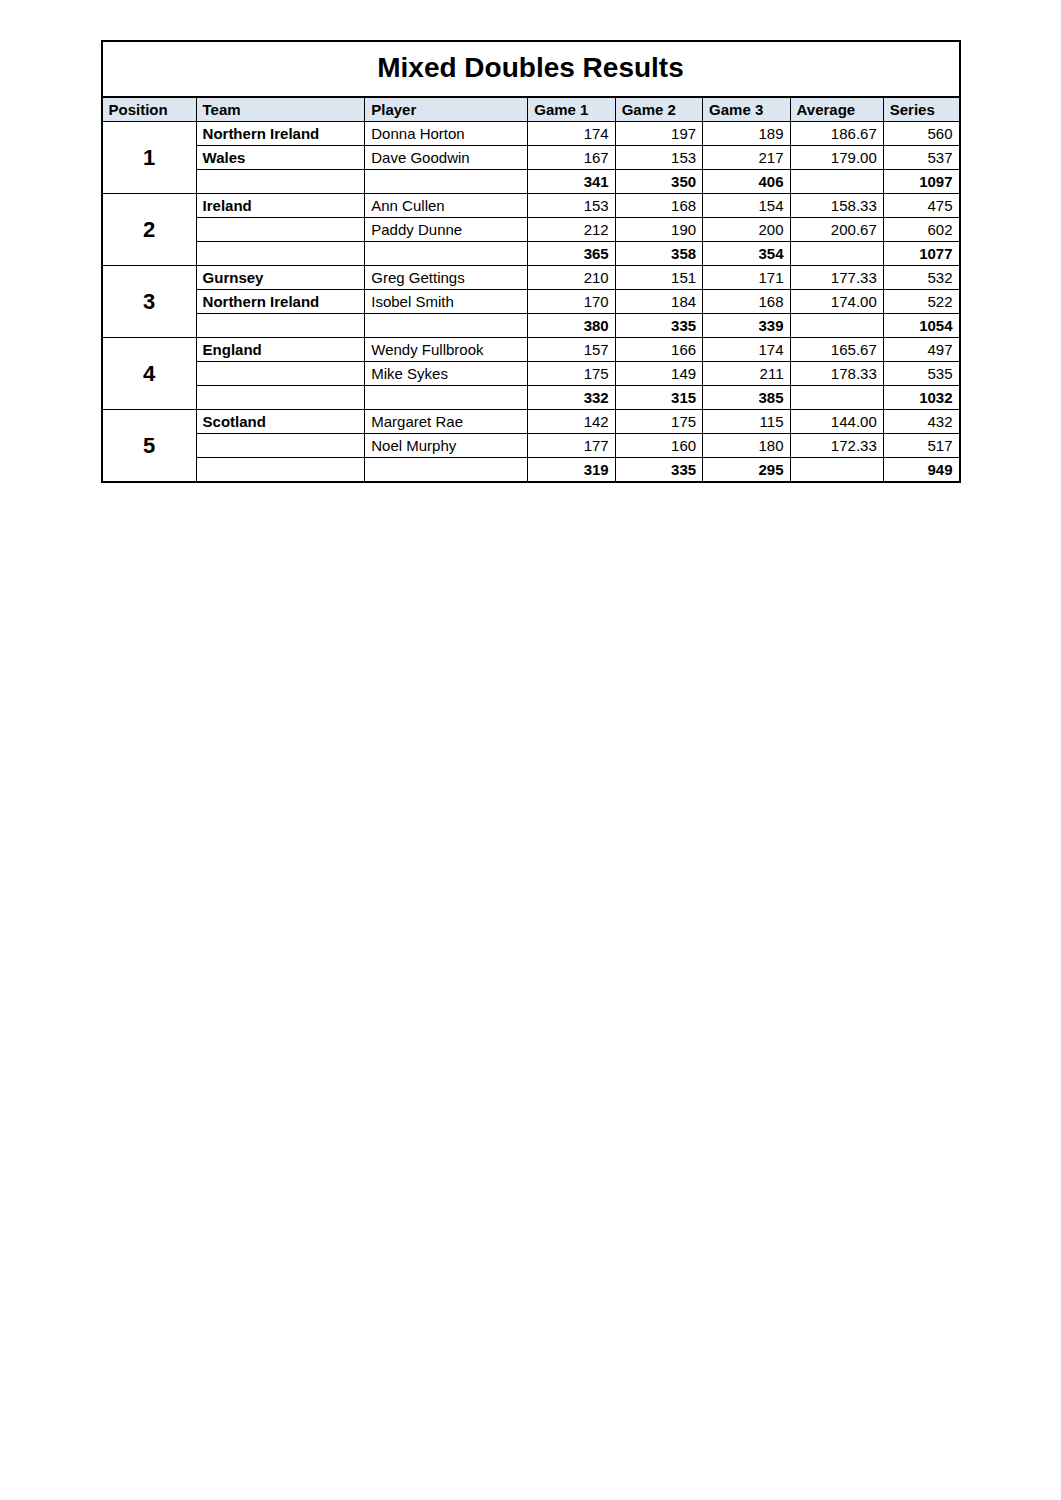Mixed Doubles Results
| Position | Team | Player | Game 1 | Game 2 | Game 3 | Average | Series |
| --- | --- | --- | --- | --- | --- | --- | --- |
| 1 | Northern Ireland | Donna Horton | 174 | 197 | 189 | 186.67 | 560 |
| Wales | Dave Goodwin | 167 | 153 | 217 | 179.00 | 537 |
| | | 341 | 350 | 406 | | 1097 |
| 2 | Ireland | Ann Cullen | 153 | 168 | 154 | 158.33 | 475 |
| | Paddy Dunne | 212 | 190 | 200 | 200.67 | 602 |
| | | 365 | 358 | 354 | | 1077 |
| 3 | Gurnsey | Greg Gettings | 210 | 151 | 171 | 177.33 | 532 |
| Northern Ireland | Isobel Smith | 170 | 184 | 168 | 174.00 | 522 |
| | | 380 | 335 | 339 | | 1054 |
| 4 | England | Wendy Fullbrook | 157 | 166 | 174 | 165.67 | 497 |
| | Mike Sykes | 175 | 149 | 211 | 178.33 | 535 |
| | | 332 | 315 | 385 | | 1032 |
| 5 | Scotland | Margaret Rae | 142 | 175 | 115 | 144.00 | 432 |
| | Noel Murphy | 177 | 160 | 180 | 172.33 | 517 |
| | | 319 | 335 | 295 | | 949 |